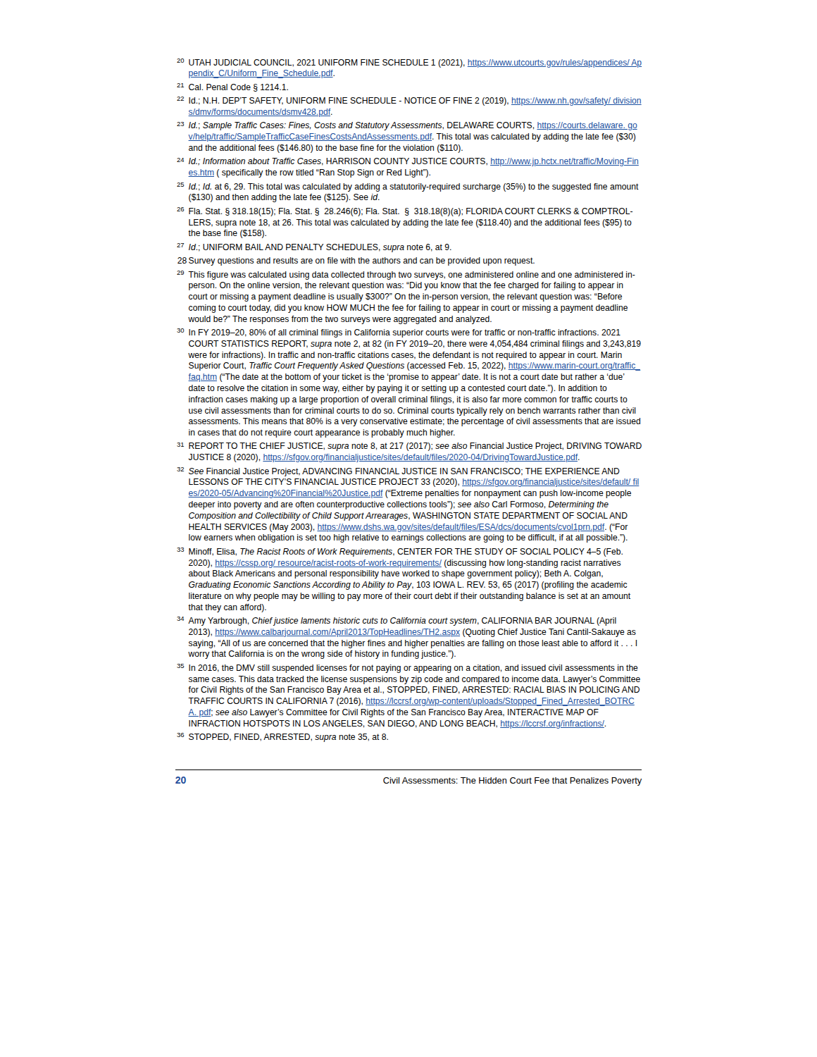20 UTAH JUDICIAL COUNCIL, 2021 UNIFORM FINE SCHEDULE 1 (2021), https://www.utcourts.gov/rules/appendices/ Appendix_C/Uniform_Fine_Schedule.pdf.
21 Cal. Penal Code § 1214.1.
22 Id.; N.H. DEP’T SAFETY, UNIFORM FINE SCHEDULE - NOTICE OF FINE 2 (2019), https://www.nh.gov/safety/ divisions/dmv/forms/documents/dsmv428.pdf.
23 Id.; Sample Traffic Cases: Fines, Costs and Statutory Assessments, DELAWARE COURTS, https://courts.delaware. gov/help/traffic/SampleTrafficCaseFinesCostsAndAssessments.pdf. This total was calculated by adding the late fee ($30) and the additional fees ($146.80) to the base fine for the violation ($110).
24 Id.; Information about Traffic Cases, HARRISON COUNTY JUSTICE COURTS, http://www.jp.hctx.net/traffic/Moving-Fines.htm ( specifically the row titled “Ran Stop Sign or Red Light”).
25 Id.; Id. at 6, 29. This total was calculated by adding a statutorily-required surcharge (35%) to the suggested fine amount ($130) and then adding the late fee ($125). See id.
26 Fla. Stat. § 318.18(15); Fla. Stat. § 28.246(6); Fla. Stat. § 318.18(8)(a); FLORIDA COURT CLERKS & COMPTROL-LERS, supra note 18, at 26. This total was calculated by adding the late fee ($118.40) and the additional fees ($95) to the base fine ($158).
27 Id.; UNIFORM BAIL AND PENALTY SCHEDULES, supra note 6, at 9.
28 Survey questions and results are on file with the authors and can be provided upon request.
29 This figure was calculated using data collected through two surveys, one administered online and one administered in-person. On the online version, the relevant question was: “Did you know that the fee charged for failing to appear in court or missing a payment deadline is usually $300?” On the in-person version, the relevant question was: “Before coming to court today, did you know HOW MUCH the fee for failing to appear in court or missing a payment deadline would be?” The responses from the two surveys were aggregated and analyzed.
30 In FY 2019–20, 80% of all criminal filings in California superior courts were for traffic or non-traffic infractions. 2021 COURT STATISTICS REPORT, supra note 2, at 82 (in FY 2019–20, there were 4,054,484 criminal filings and 3,243,819 were for infractions). In traffic and non-traffic citations cases, the defendant is not required to appear in court. Marin Superior Court, Traffic Court Frequently Asked Questions (accessed Feb. 15, 2022), https://www.marin-court.org/traffic_faq.htm (“The date at the bottom of your ticket is the ‘promise to appear’ date. It is not a court date but rather a ‘due’ date to resolve the citation in some way, either by paying it or setting up a contested court date.”). In addition to infraction cases making up a large proportion of overall criminal filings, it is also far more common for traffic courts to use civil assessments than for criminal courts to do so. Criminal courts typically rely on bench warrants rather than civil assessments. This means that 80% is a very conservative estimate; the percentage of civil assessments that are issued in cases that do not require court appearance is probably much higher.
31 REPORT TO THE CHIEF JUSTICE, supra note 8, at 217 (2017); see also Financial Justice Project, DRIVING TOWARD JUSTICE 8 (2020), https://sfgov.org/financialjustice/sites/default/files/2020-04/DrivingTowardJustice.pdf.
32 See Financial Justice Project, ADVANCING FINANCIAL JUSTICE IN SAN FRANCISCO; THE EXPERIENCE AND LESSONS OF THE CITY’S FINANCIAL JUSTICE PROJECT 33 (2020), https://sfgov.org/financialjustice/sites/default/ files/2020-05/Advancing%20Financial%20Justice.pdf (“Extreme penalties for nonpayment can push low-income people deeper into poverty and are often counterproductive collections tools”); see also Carl Formoso, Determining the Composition and Collectibility of Child Support Arrearages, WASHINGTON STATE DEPARTMENT OF SOCIAL AND HEALTH SERVICES (May 2003), https://www.dshs.wa.gov/sites/default/files/ESA/dcs/documents/cvol1prn.pdf. (“For low earners when obligation is set too high relative to earnings collections are going to be difficult, if at all possible.”).
33 Minoff, Elisa, The Racist Roots of Work Requirements, CENTER FOR THE STUDY OF SOCIAL POLICY 4–5 (Feb. 2020), https://cssp.org/ resource/racist-roots-of-work-requirements/ (discussing how long-standing racist narratives about Black Americans and personal responsibility have worked to shape government policy); Beth A. Colgan, Graduating Economic Sanctions According to Ability to Pay, 103 IOWA L. REV. 53, 65 (2017) (profiling the academic literature on why people may be willing to pay more of their court debt if their outstanding balance is set at an amount that they can afford).
34 Amy Yarbrough, Chief justice laments historic cuts to California court system, CALIFORNIA BAR JOURNAL (April 2013), https://www.calbarjournal.com/April2013/TopHeadlines/TH2.aspx (Quoting Chief Justice Tani Cantil-Sakauye as saying, “All of us are concerned that the higher fines and higher penalties are falling on those least able to afford it . . . I worry that California is on the wrong side of history in funding justice.”).
35 In 2016, the DMV still suspended licenses for not paying or appearing on a citation, and issued civil assessments in the same cases. This data tracked the license suspensions by zip code and compared to income data. Lawyer’s Committee for Civil Rights of the San Francisco Bay Area et al., STOPPED, FINED, ARRESTED: RACIAL BIAS IN POLICING AND TRAFFIC COURTS IN CALIFORNIA 7 (2016), https://lccrsf.org/wp-content/uploads/Stopped_Fined_Arrested_BOTRCA. pdf; see also Lawyer’s Committee for Civil Rights of the San Francisco Bay Area, INTERACTIVE MAP OF INFRACTION HOTSPOTS IN LOS ANGELES, SAN DIEGO, AND LONG BEACH, https://lccrsf.org/infractions/.
36 STOPPED, FINED, ARRESTED, supra note 35, at 8.
20 Civil Assessments: The Hidden Court Fee that Penalizes Poverty